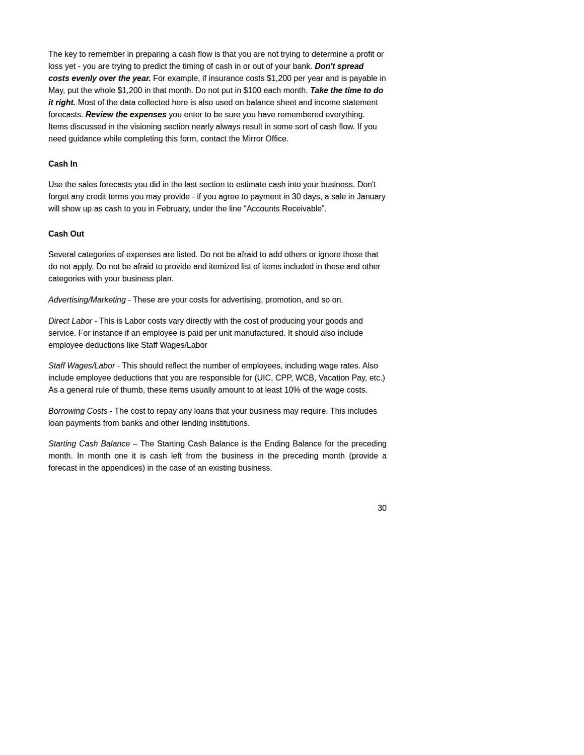The key to remember in preparing a cash flow is that you are not trying to determine a profit or loss yet - you are trying to predict the timing of cash in or out of your bank. Don't spread costs evenly over the year. For example, if insurance costs $1,200 per year and is payable in May, put the whole $1,200 in that month. Do not put in $100 each month. Take the time to do it right. Most of the data collected here is also used on balance sheet and income statement forecasts. Review the expenses you enter to be sure you have remembered everything. Items discussed in the visioning section nearly always result in some sort of cash flow. If you need guidance while completing this form, contact the Mirror Office.
Cash In
Use the sales forecasts you did in the last section to estimate cash into your business. Don't forget any credit terms you may provide - if you agree to payment in 30 days, a sale in January will show up as cash to you in February, under the line “Accounts Receivable”.
Cash Out
Several categories of expenses are listed. Do not be afraid to add others or ignore those that do not apply. Do not be afraid to provide and itemized list of items included in these and other categories with your business plan.
Advertising/Marketing - These are your costs for advertising, promotion, and so on.
Direct Labor - This is Labor costs vary directly with the cost of producing your goods and service. For instance if an employee is paid per unit manufactured. It should also include employee deductions like Staff Wages/Labor
Staff Wages/Labor - This should reflect the number of employees, including wage rates. Also include employee deductions that you are responsible for (UIC, CPP, WCB, Vacation Pay, etc.) As a general rule of thumb, these items usually amount to at least 10% of the wage costs.
Borrowing Costs - The cost to repay any loans that your business may require. This includes loan payments from banks and other lending institutions.
Starting Cash Balance – The Starting Cash Balance is the Ending Balance for the preceding month. In month one it is cash left from the business in the preceding month (provide a forecast in the appendices) in the case of an existing business.
30